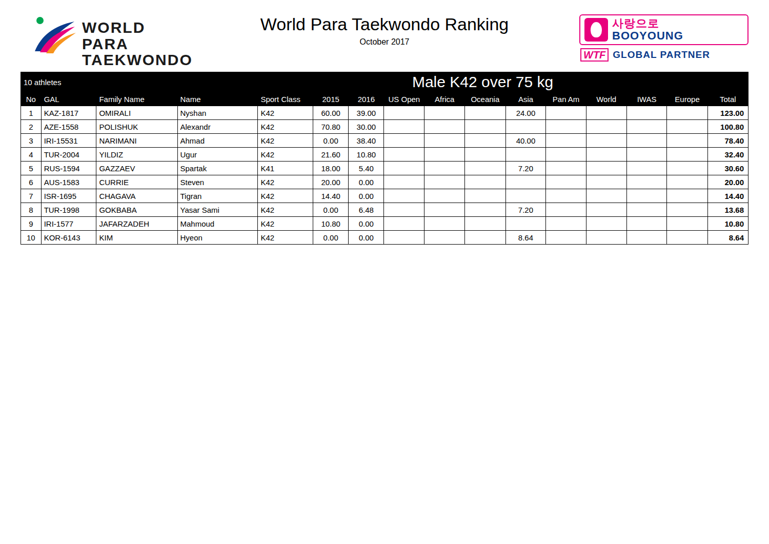WORLD
PARA TAEKWONDO
World Para Taekwondo Ranking
October 2017
사랑으로
BOOYOUNG
WTF GLOBAL PARTNER
| 10 athletes | Male K42 over 75 kg | |
| --- | --- | --- |
| No | GAL | Family Name | Name | Sport Class | 2015 | 2016 | US Open | Africa | Oceania | Asia | Pan Am | World | IWAS | Europe | Total |
| 1 | KAZ-1817 | OMIRALI | Nyshan | K42 | 60.00 | 39.00 | | | | 24.00 | | | | | 123.00 |
| 2 | AZE-1558 | POLISHUK | Alexandr | K42 | 70.80 | 30.00 | | | | | | | | | 100.80 |
| 3 | IRI-15531 | NARIMANI | Ahmad | K42 | 0.00 | 38.40 | | | | 40.00 | | | | | 78.40 |
| 4 | TUR-2004 | YILDIZ | Ugur | K42 | 21.60 | 10.80 | | | | | | | | | 32.40 |
| 5 | RUS-1594 | GAZZAEV | Spartak | K41 | 18.00 | 5.40 | | | | 7.20 | | | | | 30.60 |
| 6 | AUS-1583 | CURRIE | Steven | K42 | 20.00 | 0.00 | | | | | | | | | 20.00 |
| 7 | ISR-1695 | CHAGAVA | Tigran | K42 | 14.40 | 0.00 | | | | | | | | | 14.40 |
| 8 | TUR-1998 | GOKBABA | Yasar Sami | K42 | 0.00 | 6.48 | | | | 7.20 | | | | | 13.68 |
| 9 | IRI-1577 | JAFARZADEH | Mahmoud | K42 | 10.80 | 0.00 | | | | | | | | | 10.80 |
| 10 | KOR-6143 | KIM | Hyeon | K42 | 0.00 | 0.00 | | | | 8.64 | | | | | 8.64 |